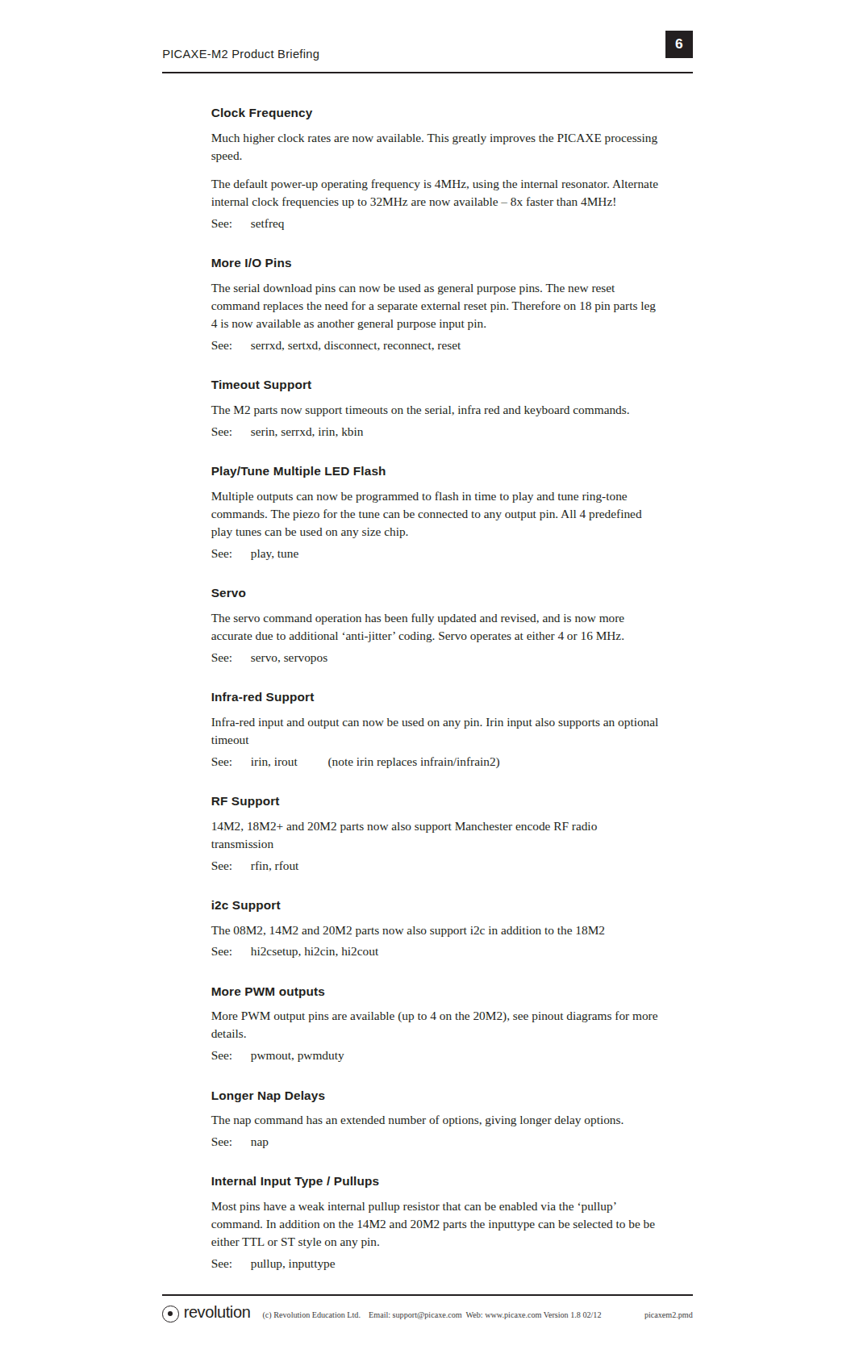PICAXE-M2 Product Briefing
6
Clock Frequency
Much higher clock rates are now available. This greatly improves the PICAXE processing speed.
The default power-up operating frequency is 4MHz, using the internal resonator. Alternate internal clock frequencies up to 32MHz are now available – 8x faster than 4MHz!
See: setfreq
More I/O Pins
The serial download pins can now be used as general purpose pins. The new reset command replaces the need for a separate external reset pin. Therefore on 18 pin parts leg 4 is now available as another general purpose input pin.
See: serrxd, sertxd, disconnect, reconnect, reset
Timeout Support
The M2 parts now support timeouts on the serial, infra red and keyboard commands.
See: serin, serrxd, irin, kbin
Play/Tune Multiple LED Flash
Multiple outputs can now be programmed to flash in time to play and tune ring-tone commands. The piezo for the tune can be connected to any output pin. All 4 predefined play tunes can be used on any size chip.
See: play, tune
Servo
The servo command operation has been fully updated and revised, and is now more accurate due to additional ‘anti-jitter’ coding. Servo operates at either 4 or 16 MHz.
See: servo, servopos
Infra-red Support
Infra-red input and output can now be used on any pin. Irin input also supports an optional timeout
See: irin, irout(note irin replaces infrain/infrain2)
RF Support
14M2, 18M2+ and 20M2 parts now also support Manchester encode RF radio transmission
See: rfin, rfout
i2c Support
The 08M2, 14M2 and 20M2 parts now also support i2c in addition to the 18M2
See: hi2csetup, hi2cin, hi2cout
More PWM outputs
More PWM output pins are available (up to 4 on the 20M2), see pinout diagrams for more details.
See: pwmout, pwmduty
Longer Nap Delays
The nap command has an extended number of options, giving longer delay options.
See: nap
Internal Input Type / Pullups
Most pins have a weak internal pullup resistor that can be enabled via the ‘pullup’ command. In addition on the 14M2 and 20M2 parts the inputtype can be selected to be be either TTL or ST style on any pin.
See: pullup, inputtype
revolution
(c) Revolution Education Ltd. Email: support@picaxe.com Web: www.picaxe.com Version 1.8 02/12
picaxem2.pmd